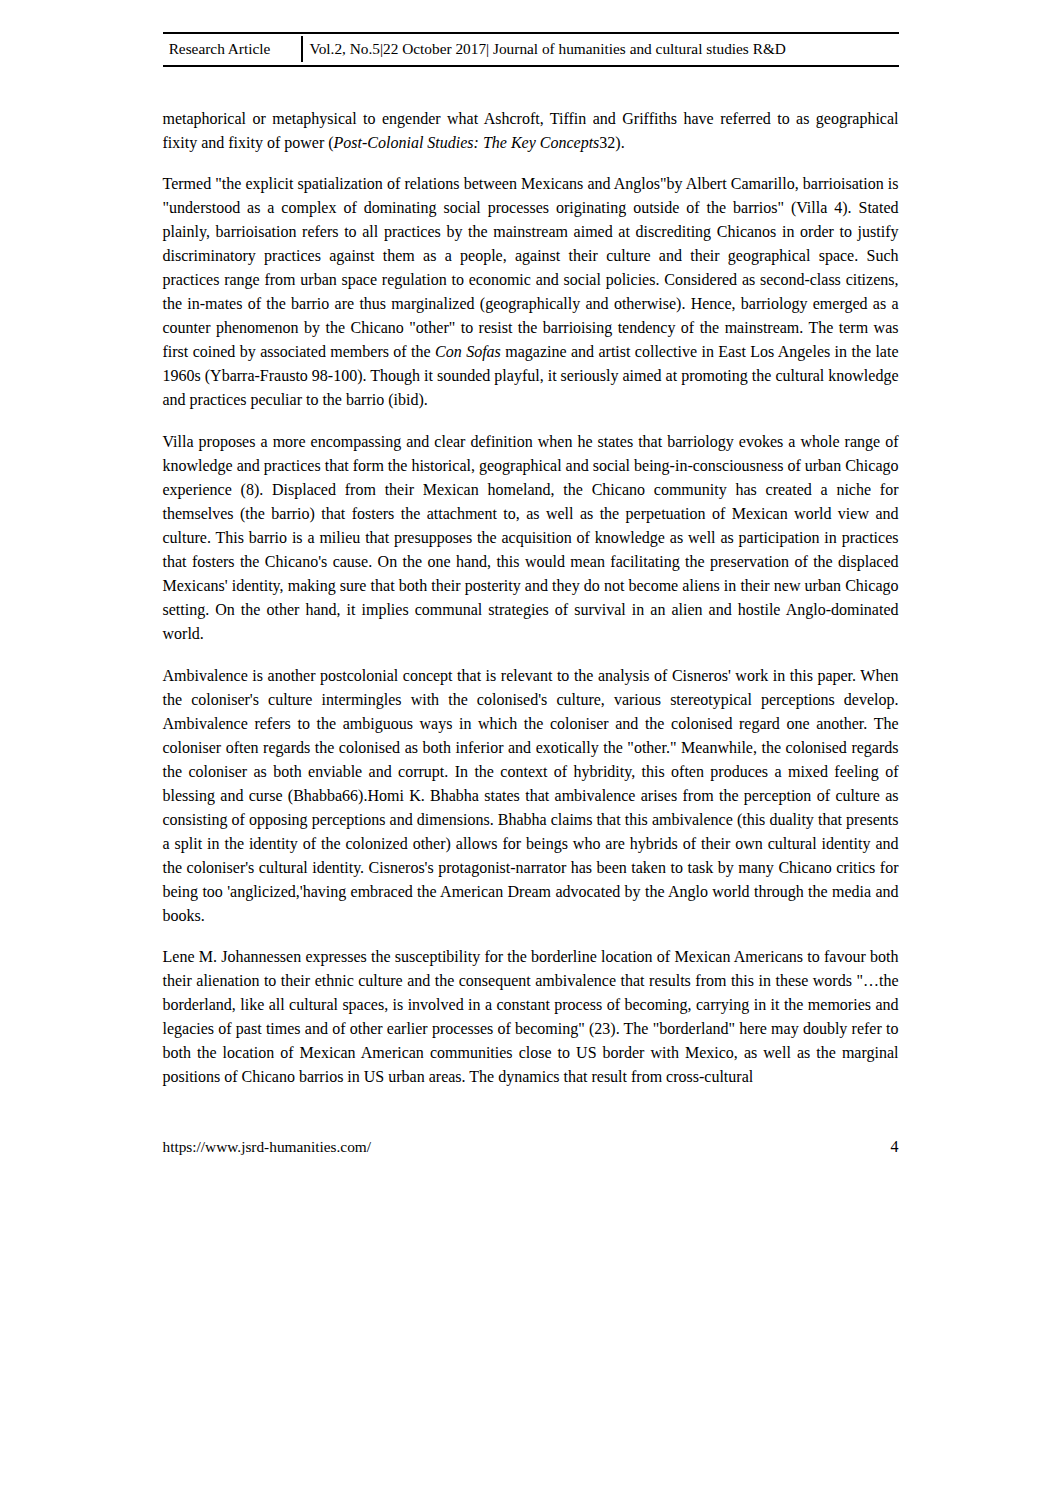| Research Article | Vol.2, No.5/22 October 2017/ Journal of humanities and cultural studies R&D |
metaphorical or metaphysical to engender what Ashcroft, Tiffin and Griffiths have referred to as geographical fixity and fixity of power (Post-Colonial Studies: The Key Concepts32).
Termed "the explicit spatialization of relations between Mexicans and Anglos"by Albert Camarillo, barrioisation is "understood as a complex of dominating social processes originating outside of the barrios" (Villa 4). Stated plainly, barrioisation refers to all practices by the mainstream aimed at discrediting Chicanos in order to justify discriminatory practices against them as a people, against their culture and their geographical space. Such practices range from urban space regulation to economic and social policies. Considered as second-class citizens, the in-mates of the barrio are thus marginalized (geographically and otherwise). Hence, barriology emerged as a counter phenomenon by the Chicano "other" to resist the barrioising tendency of the mainstream. The term was first coined by associated members of the Con Sofas magazine and artist collective in East Los Angeles in the late 1960s (Ybarra-Frausto 98-100). Though it sounded playful, it seriously aimed at promoting the cultural knowledge and practices peculiar to the barrio (ibid).
Villa proposes a more encompassing and clear definition when he states that barriology evokes a whole range of knowledge and practices that form the historical, geographical and social being-in-consciousness of urban Chicago experience (8). Displaced from their Mexican homeland, the Chicano community has created a niche for themselves (the barrio) that fosters the attachment to, as well as the perpetuation of Mexican world view and culture. This barrio is a milieu that presupposes the acquisition of knowledge as well as participation in practices that fosters the Chicano's cause. On the one hand, this would mean facilitating the preservation of the displaced Mexicans' identity, making sure that both their posterity and they do not become aliens in their new urban Chicago setting. On the other hand, it implies communal strategies of survival in an alien and hostile Anglo-dominated world.
Ambivalence is another postcolonial concept that is relevant to the analysis of Cisneros' work in this paper. When the coloniser's culture intermingles with the colonised's culture, various stereotypical perceptions develop. Ambivalence refers to the ambiguous ways in which the coloniser and the colonised regard one another. The coloniser often regards the colonised as both inferior and exotically the "other." Meanwhile, the colonised regards the coloniser as both enviable and corrupt. In the context of hybridity, this often produces a mixed feeling of blessing and curse (Bhabba66).Homi K. Bhabha states that ambivalence arises from the perception of culture as consisting of opposing perceptions and dimensions. Bhabha claims that this ambivalence (this duality that presents a split in the identity of the colonized other) allows for beings who are hybrids of their own cultural identity and the coloniser's cultural identity. Cisneros's protagonist-narrator has been taken to task by many Chicano critics for being too 'anglicized,'having embraced the American Dream advocated by the Anglo world through the media and books.
Lene M. Johannessen expresses the susceptibility for the borderline location of Mexican Americans to favour both their alienation to their ethnic culture and the consequent ambivalence that results from this in these words "…the borderland, like all cultural spaces, is involved in a constant process of becoming, carrying in it the memories and legacies of past times and of other earlier processes of becoming" (23). The "borderland" here may doubly refer to both the location of Mexican American communities close to US border with Mexico, as well as the marginal positions of Chicano barrios in US urban areas. The dynamics that result from cross-cultural
https://www.jsrd-humanities.com/ 4